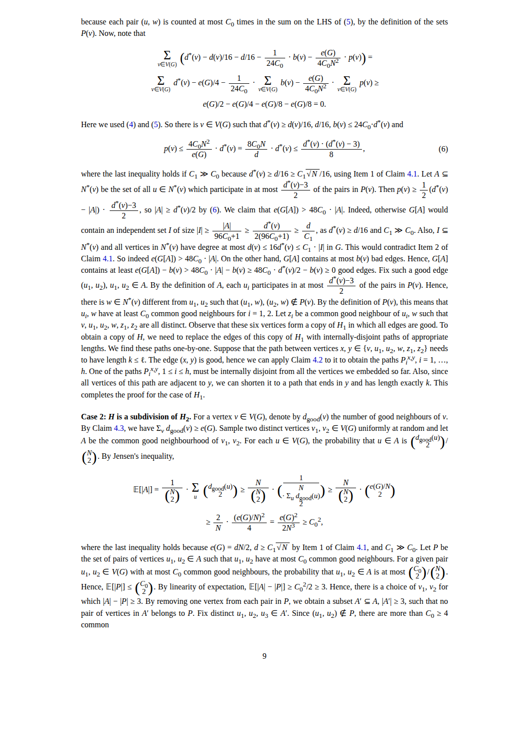because each pair (u, w) is counted at most C0 times in the sum on the LHS of (5), by the definition of the sets P(v). Now, note that
Σv∈V(G) (d*(v) − d(v)/16 − d/16 − 124C0 · b(v) − e(G) 4C0N2 · p(v)) =
Σv∈V(G) d*(v) − e(G)/4 − 124C0 · Σv∈V(G) b(v) − e(G) 4C0N2 · Σv∈V(G) p(v) ≥
e(G)/2 − e(G)/4 − e(G)/8 − e(G)/8 = 0.
Here we used (4) and (5). So there is v ∈ V(G) such that d*(v) ≥ d(v)/16, d/16, b(v) ≤ 24C0·d*(v) and
p(v) ≤ 4C0N2 e(G) · d*(v) = 8C0N d · d*(v) ≤ d*(v) · (d*(v) − 3) 8, (6)
where the last inequality holds if C1 ≫ C0 because d*(v) ≥ d/16 ≥ C1√N/16, using Item 1 of Claim 4.1. Let A ⊆ N*(v) be the set of all u ∈ N*(v) which participate in at most d*(v)−32 of the pairs in P(v). Then p(v) ≥ 12(d*(v) − |A|) · d*(v)−32, so |A| ≥ d*(v)/2 by (6). We claim that e(G[A]) > 48C0 · |A|. Indeed, otherwise G[A] would contain an independent set I of size |I| ≥ |A|96C0+1 ≥ d*(v) 2(96C0+1) ≥ dC1, as d*(v) ≥ d/16 and C1 ≫ C0. Also, I ⊆ N*(v) and all vertices in N*(v) have degree at most d(v) ≤ 16d*(v) ≤ C1 · |I| in G. This would contradict Item 2 of Claim 4.1. So indeed e(G[A]) > 48C0 · |A|. On the other hand, G[A] contains at most b(v) bad edges. Hence, G[A] contains at least e(G[A]) − b(v) > 48C0 · |A| − b(v) ≥ 48C0 · d*(v)/2 − b(v) ≥ 0 good edges. Fix such a good edge (u1, u2), u1, u2 ∈ A. By the definition of A, each ui participates in at most d*(v)−32 of the pairs in P(v). Hence, there is w ∈ N*(v) different from u1, u2 such that (u1, w), (u2, w) ∉ P(v). By the definition of P(v), this means that ui, w have at least C0 common good neighbours for i = 1, 2. Let zi be a common good neighbour of ui, w such that v, u1, u2, w, z1, z2 are all distinct. Observe that these six vertices form a copy of H1 in which all edges are good. To obtain a copy of H, we need to replace the edges of this copy of H1 with internally-disjoint paths of appropriate lengths. We find these paths one-by-one. Suppose that the path between vertices x, y ∈ {v, u1, u2, w, z1, z2} needs to have length k ≤ ℓ. The edge (x, y) is good, hence we can apply Claim 4.2 to it to obtain the paths Pix,y, i = 1, …, h. One of the paths Pix,y, 1 ≤ i ≤ h, must be internally disjoint from all the vertices we embedded so far. Also, since all vertices of this path are adjacent to y, we can shorten it to a path that ends in y and has length exactly k. This completes the proof for the case of H1.
Case 2: H is a subdivision of H2. For a vertex v ∈ V(G), denote by dgood(v) the number of good neighbours of v. By Claim 4.3, we have Σv dgood(v) ≥ e(G). Sample two distinct vertices v1, v2 ∈ V(G) uniformly at random and let A be the common good neighbourhood of v1, v2. For each u ∈ V(G), the probability that u ∈ A is (dgood(u) 2)/(N 2). By Jensen's inequality,
𝔼[|A|] = 1(N 2) · Σu (dgood(u) 2) ≥ N(N 2) · (1 N · Σu dgood(u) 2) ≥ N(N 2) · (e(G)/N 2)
≥ 2 N · (e(G)/N)24 = e(G)22N3 ≥ C02,
where the last inequality holds because e(G) = dN/2, d ≥ C1√N by Item 1 of Claim 4.1, and C1 ≫ C0. Let P be the set of pairs of vertices u1, u2 ∈ A such that u1, u2 have at most C0 common good neighbours. For a given pair u1, u2 ∈ V(G) with at most C0 common good neighbours, the probability that u1, u2 ∈ A is at most (C02)/(N 2). Hence, 𝔼[|P|] ≤ (C02). By linearity of expectation, 𝔼[|A| − |P|] ≥ C02/2 ≥ 3. Hence, there is a choice of v1, v2 for which |A| − |P| ≥ 3. By removing one vertex from each pair in P, we obtain a subset A′ ⊆ A, |A′| ≥ 3, such that no pair of vertices in A′ belongs to P. Fix distinct u1, u2, u3 ∈ A′. Since (u1, u2) ∉ P, there are more than C0 ≥ 4 common
9